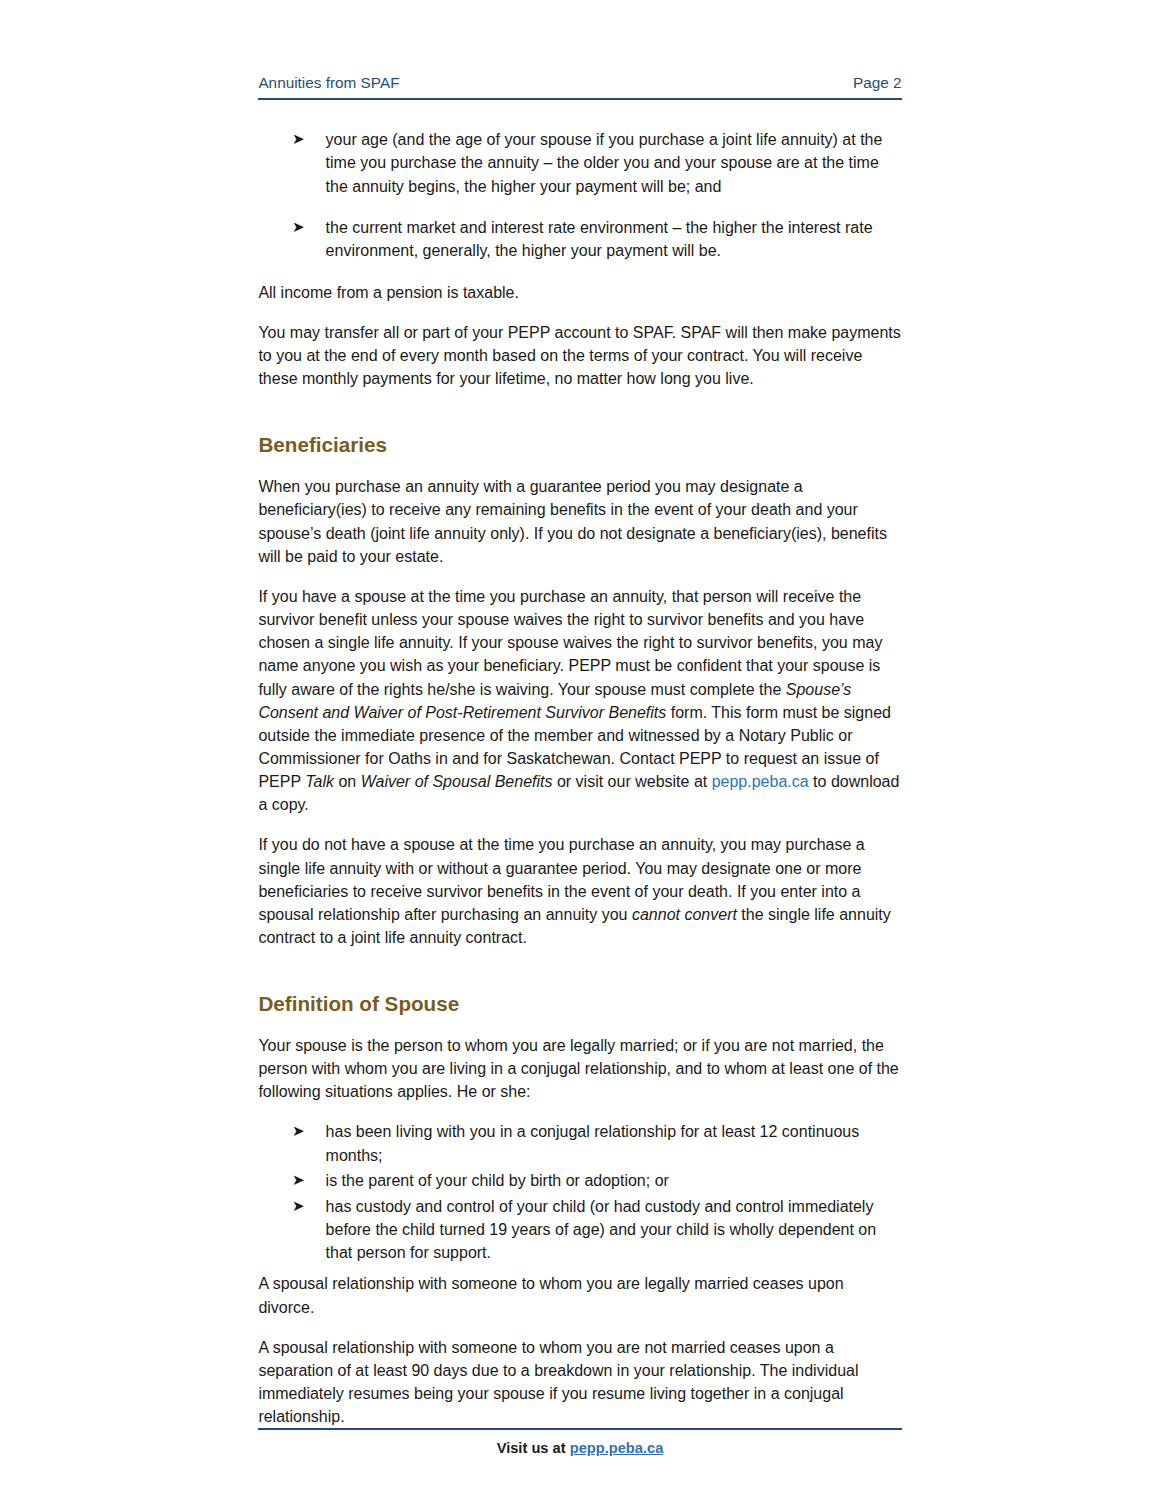Annuities from SPAF Page 2
your age (and the age of your spouse if you purchase a joint life annuity) at the time you purchase the annuity – the older you and your spouse are at the time the annuity begins, the higher your payment will be; and
the current market and interest rate environment – the higher the interest rate environment, generally, the higher your payment will be.
All income from a pension is taxable.
You may transfer all or part of your PEPP account to SPAF. SPAF will then make payments to you at the end of every month based on the terms of your contract. You will receive these monthly payments for your lifetime, no matter how long you live.
Beneficiaries
When you purchase an annuity with a guarantee period you may designate a beneficiary(ies) to receive any remaining benefits in the event of your death and your spouse’s death (joint life annuity only). If you do not designate a beneficiary(ies), benefits will be paid to your estate.
If you have a spouse at the time you purchase an annuity, that person will receive the survivor benefit unless your spouse waives the right to survivor benefits and you have chosen a single life annuity. If your spouse waives the right to survivor benefits, you may name anyone you wish as your beneficiary. PEPP must be confident that your spouse is fully aware of the rights he/she is waiving. Your spouse must complete the Spouse’s Consent and Waiver of Post-Retirement Survivor Benefits form. This form must be signed outside the immediate presence of the member and witnessed by a Notary Public or Commissioner for Oaths in and for Saskatchewan. Contact PEPP to request an issue of PEPP Talk on Waiver of Spousal Benefits or visit our website at pepp.peba.ca to download a copy.
If you do not have a spouse at the time you purchase an annuity, you may purchase a single life annuity with or without a guarantee period. You may designate one or more beneficiaries to receive survivor benefits in the event of your death. If you enter into a spousal relationship after purchasing an annuity you cannot convert the single life annuity contract to a joint life annuity contract.
Definition of Spouse
Your spouse is the person to whom you are legally married; or if you are not married, the person with whom you are living in a conjugal relationship, and to whom at least one of the following situations applies. He or she:
has been living with you in a conjugal relationship for at least 12 continuous months;
is the parent of your child by birth or adoption; or
has custody and control of your child (or had custody and control immediately before the child turned 19 years of age) and your child is wholly dependent on that person for support.
A spousal relationship with someone to whom you are legally married ceases upon divorce.
A spousal relationship with someone to whom you are not married ceases upon a separation of at least 90 days due to a breakdown in your relationship. The individual immediately resumes being your spouse if you resume living together in a conjugal relationship.
Visit us at pepp.peba.ca